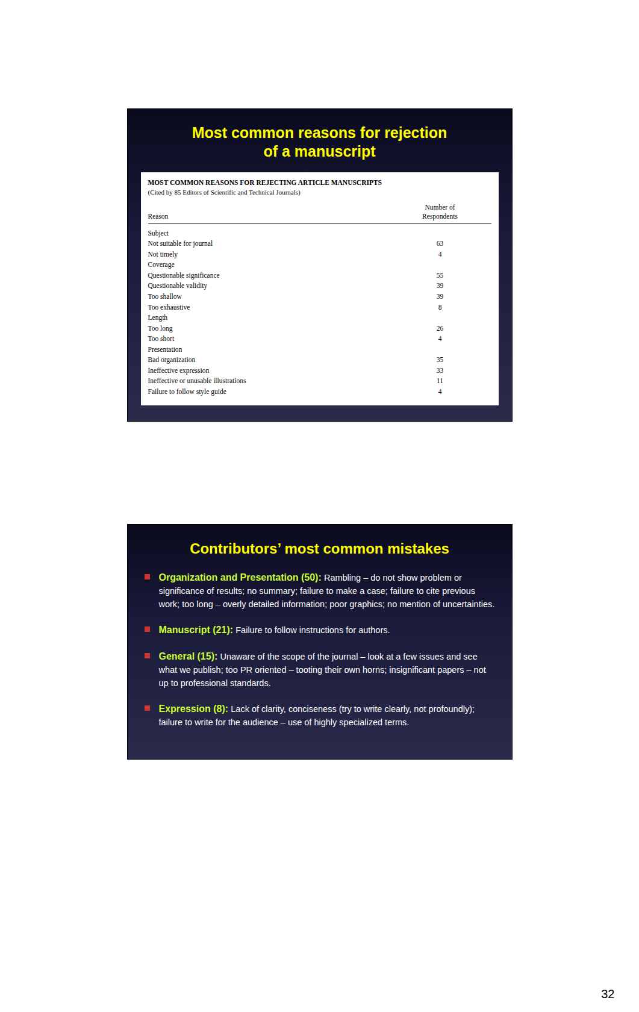Most common reasons for rejection
of a manuscript
MOST COMMON REASONS FOR REJECTING ARTICLE MANUSCRIPTS
(Cited by 85 Editors of Scientific and Technical Journals)
| Reason | Number of Respondents |
| --- | --- |
| Subject | |
| Not suitable for journal | 63 |
| Not timely | 4 |
| Coverage | |
| Questionable significance | 55 |
| Questionable validity | 39 |
| Too shallow | 39 |
| Too exhaustive | 8 |
| Length | |
| Too long | 26 |
| Too short | 4 |
| Presentation | |
| Bad organization | 35 |
| Ineffective expression | 33 |
| Ineffective or unusable illustrations | 11 |
| Failure to follow style guide | 4 |
Contributors’ most common mistakes
Organization and Presentation (50): Rambling – do not show problem or significance of results; no summary; failure to make a case; failure to cite previous work; too long – overly detailed information; poor graphics; no mention of uncertainties.
Manuscript (21): Failure to follow instructions for authors.
General (15): Unaware of the scope of the journal – look at a few issues and see what we publish; too PR oriented – tooting their own horns; insignificant papers – not up to professional standards.
Expression (8): Lack of clarity, conciseness (try to write clearly, not profoundly); failure to write for the audience – use of highly specialized terms.
32